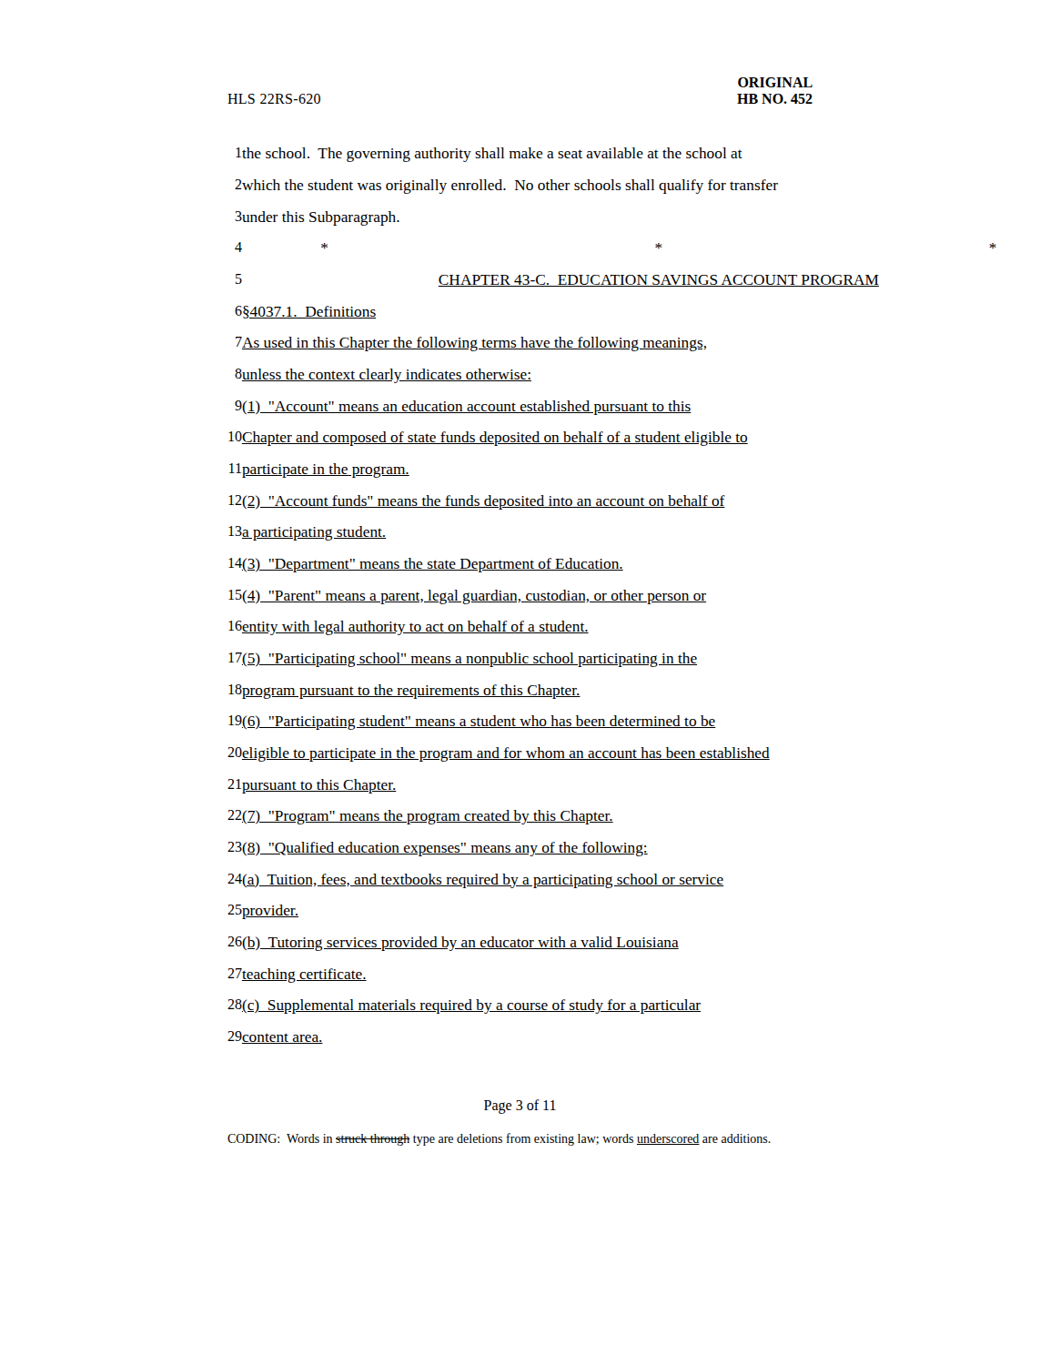HLS 22RS-620
ORIGINAL HB NO. 452
| 1 | the school. The governing authority shall make a seat available at the school at |
| 2 | which the student was originally enrolled. No other schools shall qualify for transfer |
| 3 | under this Subparagraph. |
| 4 | * * * |
| 5 | CHAPTER 43-C. EDUCATION SAVINGS ACCOUNT PROGRAM |
| 6 | §4037.1. Definitions |
| 7 | As used in this Chapter the following terms have the following meanings, |
| 8 | unless the context clearly indicates otherwise: |
| 9 | (1) "Account" means an education account established pursuant to this |
| 10 | Chapter and composed of state funds deposited on behalf of a student eligible to |
| 11 | participate in the program. |
| 12 | (2) "Account funds" means the funds deposited into an account on behalf of |
| 13 | a participating student. |
| 14 | (3) "Department" means the state Department of Education. |
| 15 | (4) "Parent" means a parent, legal guardian, custodian, or other person or |
| 16 | entity with legal authority to act on behalf of a student. |
| 17 | (5) "Participating school" means a nonpublic school participating in the |
| 18 | program pursuant to the requirements of this Chapter. |
| 19 | (6) "Participating student" means a student who has been determined to be |
| 20 | eligible to participate in the program and for whom an account has been established |
| 21 | pursuant to this Chapter. |
| 22 | (7) "Program" means the program created by this Chapter. |
| 23 | (8) "Qualified education expenses" means any of the following: |
| 24 | (a) Tuition, fees, and textbooks required by a participating school or service |
| 25 | provider. |
| 26 | (b) Tutoring services provided by an educator with a valid Louisiana |
| 27 | teaching certificate. |
| 28 | (c) Supplemental materials required by a course of study for a particular |
| 29 | content area. |
Page 3 of 11
CODING: Words in struck through type are deletions from existing law; words underscored are additions.